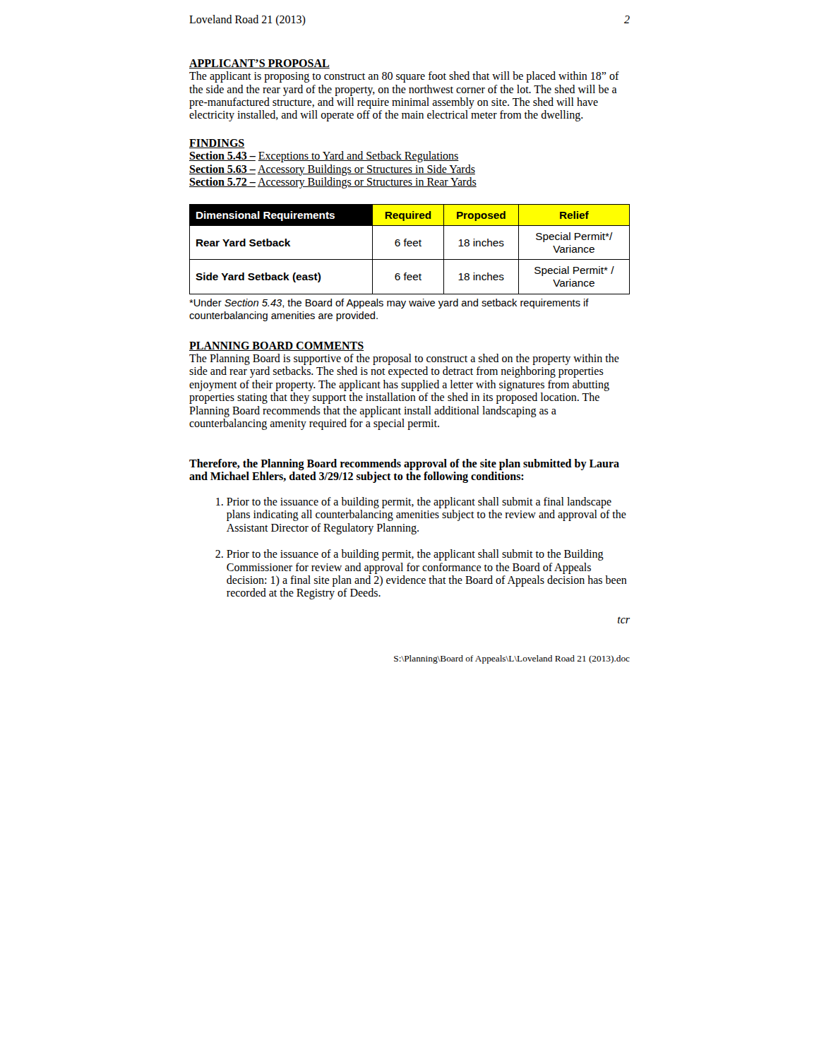Loveland Road 21 (2013)
2
APPLICANT’S PROPOSAL
The applicant is proposing to construct an 80 square foot shed that will be placed within 18” of the side and the rear yard of the property, on the northwest corner of the lot. The shed will be a pre-manufactured structure, and will require minimal assembly on site. The shed will have electricity installed, and will operate off of the main electrical meter from the dwelling.
FINDINGS
Section 5.43 – Exceptions to Yard and Setback Regulations
Section 5.63 – Accessory Buildings or Structures in Side Yards
Section 5.72 – Accessory Buildings or Structures in Rear Yards
| Dimensional Requirements | Required | Proposed | Relief |
| --- | --- | --- | --- |
| Rear Yard Setback | 6 feet | 18 inches | Special Permit*/ Variance |
| Side Yard Setback (east) | 6 feet | 18 inches | Special Permit* / Variance |
*Under Section 5.43, the Board of Appeals may waive yard and setback requirements if counterbalancing amenities are provided.
PLANNING BOARD COMMENTS
The Planning Board is supportive of the proposal to construct a shed on the property within the side and rear yard setbacks. The shed is not expected to detract from neighboring properties enjoyment of their property. The applicant has supplied a letter with signatures from abutting properties stating that they support the installation of the shed in its proposed location. The Planning Board recommends that the applicant install additional landscaping as a counterbalancing amenity required for a special permit.
Therefore, the Planning Board recommends approval of the site plan submitted by Laura and Michael Ehlers, dated 3/29/12 subject to the following conditions:
Prior to the issuance of a building permit, the applicant shall submit a final landscape plans indicating all counterbalancing amenities subject to the review and approval of the Assistant Director of Regulatory Planning.
Prior to the issuance of a building permit, the applicant shall submit to the Building Commissioner for review and approval for conformance to the Board of Appeals decision: 1) a final site plan and 2) evidence that the Board of Appeals decision has been recorded at the Registry of Deeds.
tcr
S:\Planning\Board of Appeals\L\Loveland Road 21 (2013).doc